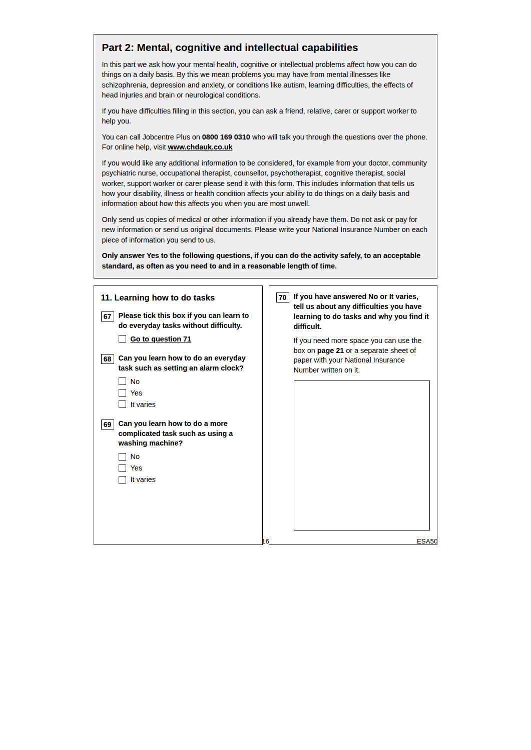Part 2: Mental, cognitive and intellectual capabilities
In this part we ask how your mental health, cognitive or intellectual problems affect how you can do things on a daily basis. By this we mean problems you may have from mental illnesses like schizophrenia, depression and anxiety, or conditions like autism, learning difficulties, the effects of head injuries and brain or neurological conditions.
If you have difficulties filling in this section, you can ask a friend, relative, carer or support worker to help you.
You can call Jobcentre Plus on 0800 169 0310 who will talk you through the questions over the phone. For online help, visit www.chdauk.co.uk
If you would like any additional information to be considered, for example from your doctor, community psychiatric nurse, occupational therapist, counsellor, psychotherapist, cognitive therapist, social worker, support worker or carer please send it with this form. This includes information that tells us how your disability, illness or health condition affects your ability to do things on a daily basis and information about how this affects you when you are most unwell.
Only send us copies of medical or other information if you already have them. Do not ask or pay for new information or send us original documents. Please write your National Insurance Number on each piece of information you send to us.
Only answer Yes to the following questions, if you can do the activity safely, to an acceptable standard, as often as you need to and in a reasonable length of time.
11. Learning how to do tasks
67
Please tick this box if you can learn to do everyday tasks without difficulty.
Go to question 71
68
Can you learn how to do an everyday task such as setting an alarm clock?
No
Yes
It varies
69
Can you learn how to do a more complicated task such as using a washing machine?
No
Yes
It varies
70
If you have answered No or It varies, tell us about any difficulties you have learning to do tasks and why you find it difficult.
If you need more space you can use the box on page 21 or a separate sheet of paper with your National Insurance Number written on it.
16
ESA50